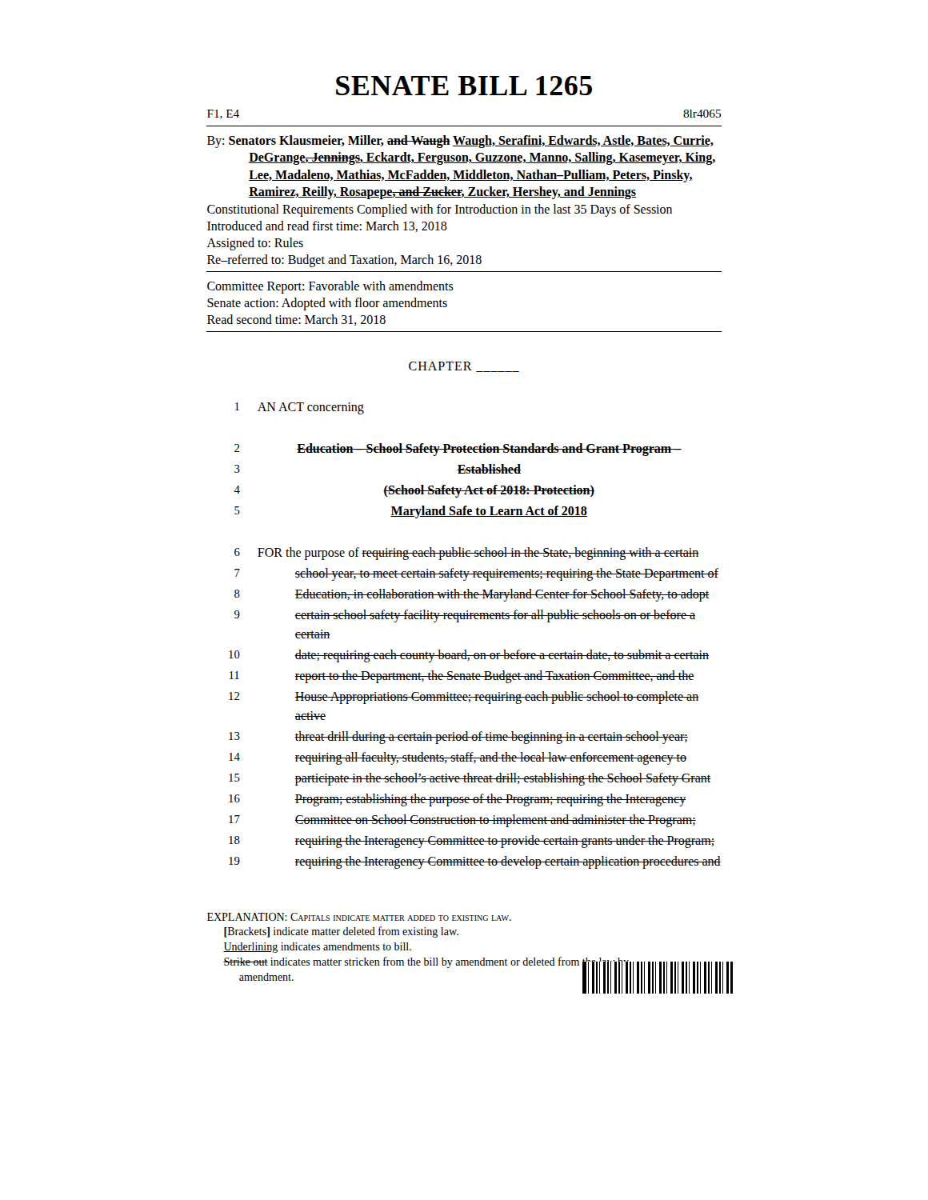SENATE BILL 1265
F1, E4 8lr4065
By: Senators Klausmeier, Miller, and Waugh Waugh, Serafini, Edwards, Astle, Bates, Currie, DeGrange, Jennings, Eckardt, Ferguson, Guzzone, Manno, Salling, Kasemeyer, King, Lee, Madaleno, Mathias, McFadden, Middleton, Nathan–Pulliam, Peters, Pinsky, Ramirez, Reilly, Rosapepe, and Zucker, Zucker, Hershey, and Jennings
Constitutional Requirements Complied with for Introduction in the last 35 Days of Session
Introduced and read first time: March 13, 2018
Assigned to: Rules
Re–referred to: Budget and Taxation, March 16, 2018
Committee Report: Favorable with amendments
Senate action: Adopted with floor amendments
Read second time: March 31, 2018
CHAPTER ______
| 1 | AN ACT concerning |
| 2 | Education – School Safety Protection Standards and Grant Program – |
| 3 | Established |
| 4 | (School Safety Act of 2018: Protection) |
| 5 | Maryland Safe to Learn Act of 2018 |
| 6 | FOR the purpose of requiring each public school in the State, beginning with a certain |
| 7 | school year, to meet certain safety requirements; requiring the State Department of |
| 8 | Education, in collaboration with the Maryland Center for School Safety, to adopt |
| 9 | certain school safety facility requirements for all public schools on or before a certain |
| 10 | date; requiring each county board, on or before a certain date, to submit a certain |
| 11 | report to the Department, the Senate Budget and Taxation Committee, and the |
| 12 | House Appropriations Committee; requiring each public school to complete an active |
| 13 | threat drill during a certain period of time beginning in a certain school year; |
| 14 | requiring all faculty, students, staff, and the local law enforcement agency to |
| 15 | participate in the school’s active threat drill; establishing the School Safety Grant |
| 16 | Program; establishing the purpose of the Program; requiring the Interagency |
| 17 | Committee on School Construction to implement and administer the Program; |
| 18 | requiring the Interagency Committee to provide certain grants under the Program; |
| 19 | requiring the Interagency Committee to develop certain application procedures and |
EXPLANATION: Capitals indicate matter added to existing law.
[Brackets] indicate matter deleted from existing law.
Underlining indicates amendments to bill.
Strike out indicates matter stricken from the bill by amendment or deleted from the law by
amendment.